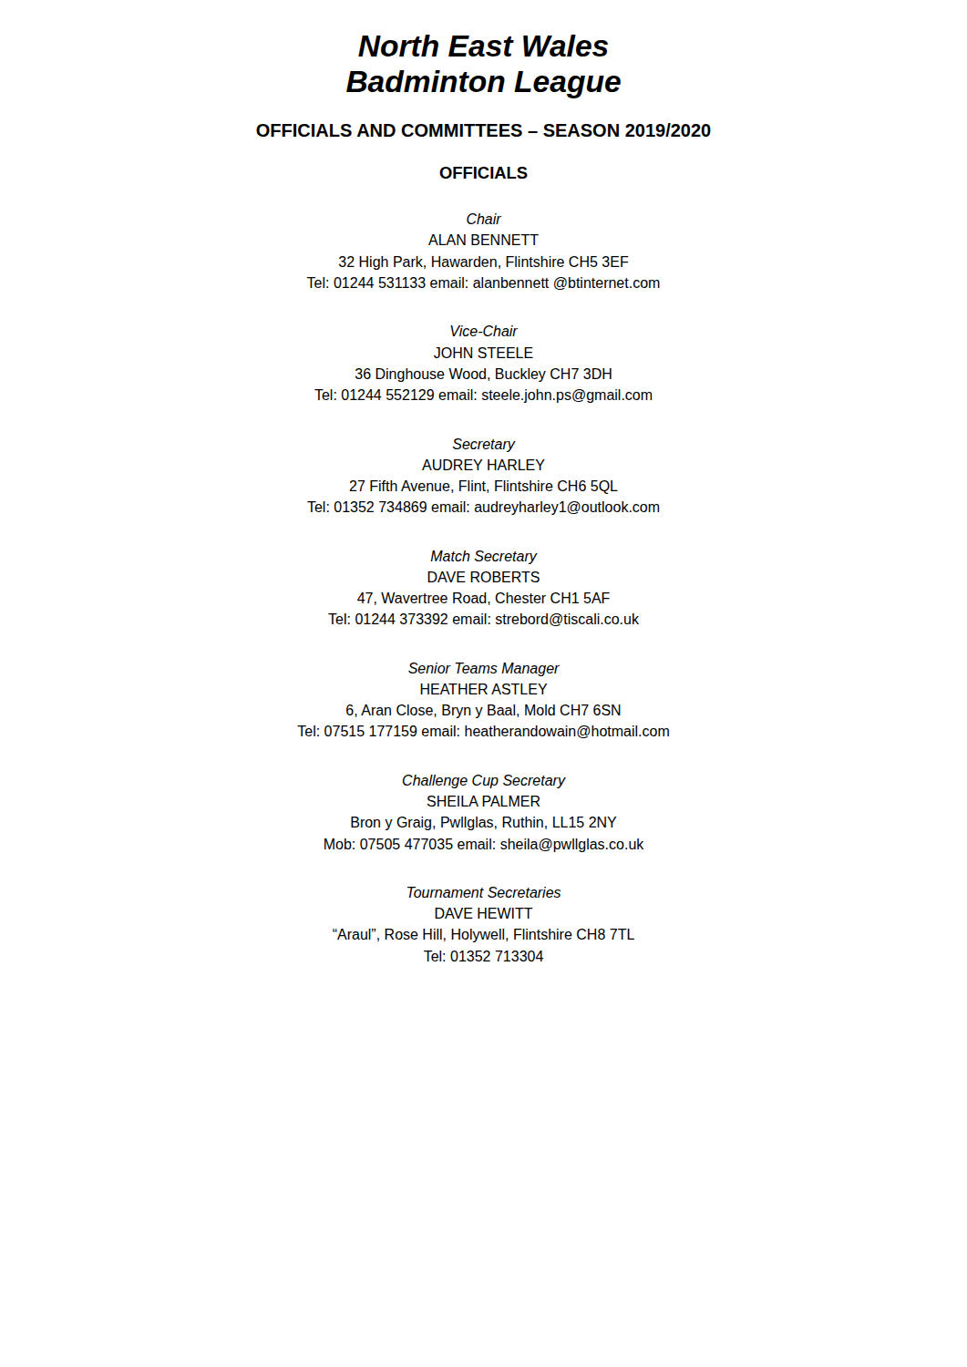North East Wales
Badminton League
OFFICIALS AND COMMITTEES – SEASON 2019/2020
OFFICIALS
Chair Alan Bennett 32 High Park, Hawarden, Flintshire CH5 3EF Tel: 01244 531133 email: alanbennett @btinternet.com
Vice-Chair John Steele 36 Dinghouse Wood, Buckley CH7 3DH Tel: 01244 552129 email: steele.john.ps@gmail.com
Secretary Audrey Harley 27 Fifth Avenue, Flint, Flintshire CH6 5QL Tel: 01352 734869 email: audreyharley1@outlook.com
Match Secretary Dave Roberts 47, Wavertree Road, Chester CH1 5AF Tel: 01244 373392 email: strebord@tiscali.co.uk
Senior Teams Manager Heather Astley 6, Aran Close, Bryn y Baal, Mold CH7 6SN Tel: 07515 177159 email: heatherandowain@hotmail.com
Challenge Cup Secretary Sheila Palmer Bron y Graig, Pwllglas, Ruthin, LL15 2NY Mob: 07505 477035 email: sheila@pwllglas.co.uk
Tournament Secretaries Dave Hewitt “Araul”, Rose Hill, Holywell, Flintshire CH8 7TL Tel: 01352 713304